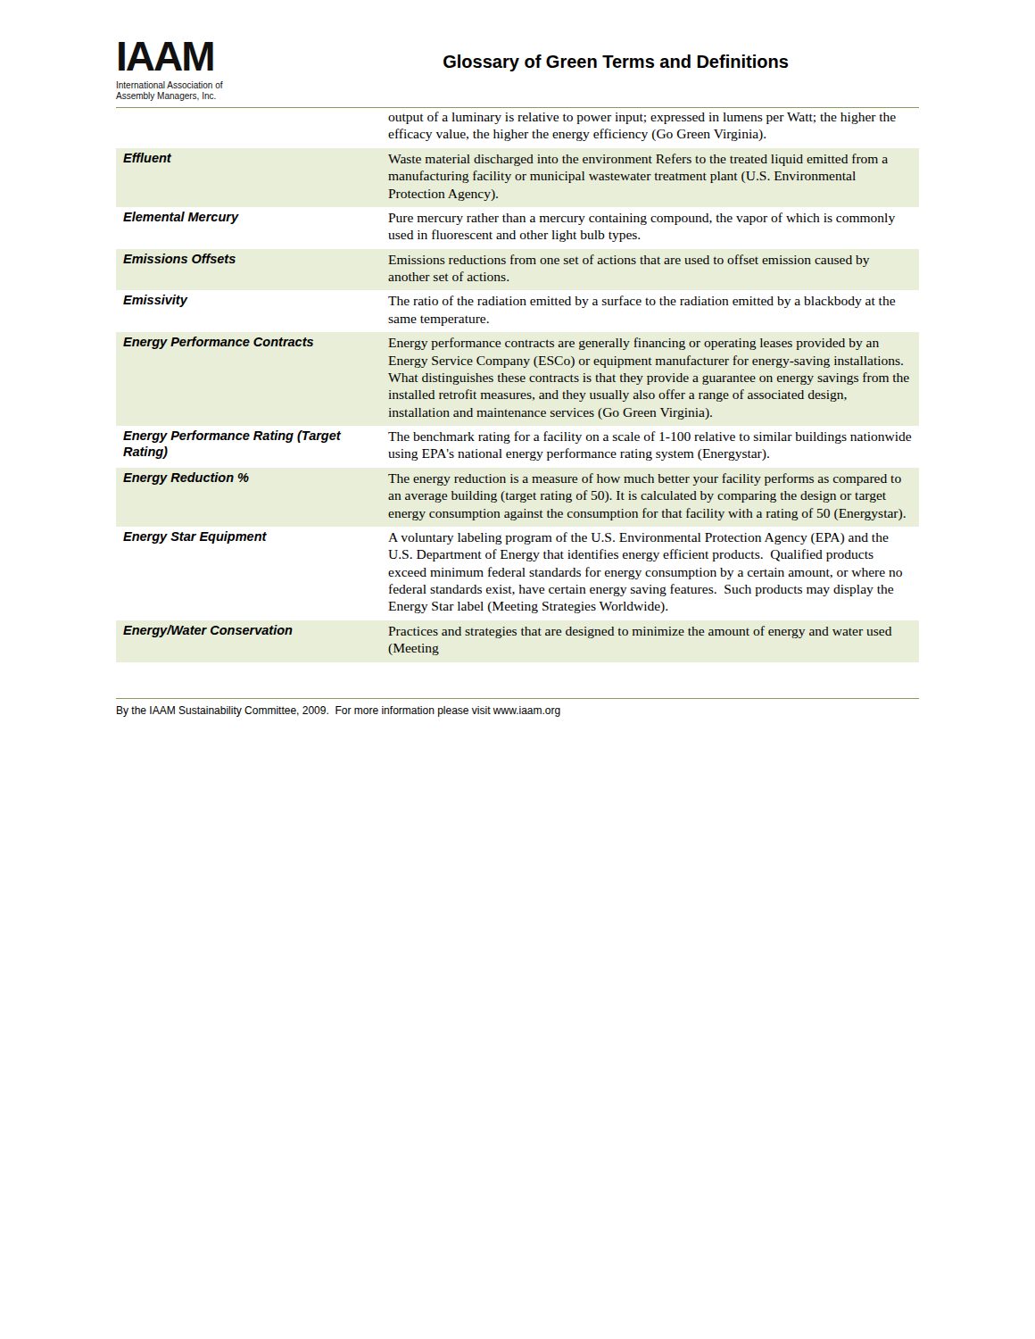IAAM
International Association of
Assembly Managers, Inc.
Glossary of Green Terms and Definitions
| | output of a luminary is relative to power input; expressed in lumens per Watt; the higher the efficacy value, the higher the energy efficiency (Go Green Virginia). |
| Effluent | Waste material discharged into the environment Refers to the treated liquid emitted from a manufacturing facility or municipal wastewater treatment plant (U.S. Environmental Protection Agency). |
| Elemental Mercury | Pure mercury rather than a mercury containing compound, the vapor of which is commonly used in fluorescent and other light bulb types. |
| Emissions Offsets | Emissions reductions from one set of actions that are used to offset emission caused by another set of actions. |
| Emissivity | The ratio of the radiation emitted by a surface to the radiation emitted by a blackbody at the same temperature. |
| Energy Performance Contracts | Energy performance contracts are generally financing or operating leases provided by an Energy Service Company (ESCo) or equipment manufacturer for energy-saving installations. What distinguishes these contracts is that they provide a guarantee on energy savings from the installed retrofit measures, and they usually also offer a range of associated design, installation and maintenance services (Go Green Virginia). |
| Energy Performance Rating (Target Rating) | The benchmark rating for a facility on a scale of 1-100 relative to similar buildings nationwide using EPA's national energy performance rating system (Energystar). |
| Energy Reduction % | The energy reduction is a measure of how much better your facility performs as compared to an average building (target rating of 50). It is calculated by comparing the design or target energy consumption against the consumption for that facility with a rating of 50 (Energystar). |
| Energy Star Equipment | A voluntary labeling program of the U.S. Environmental Protection Agency (EPA) and the U.S. Department of Energy that identifies energy efficient products. Qualified products exceed minimum federal standards for energy consumption by a certain amount, or where no federal standards exist, have certain energy saving features. Such products may display the Energy Star label (Meeting Strategies Worldwide). |
| Energy/Water Conservation | Practices and strategies that are designed to minimize the amount of energy and water used (Meeting |
By the IAAM Sustainability Committee, 2009. For more information please visit www.iaam.org